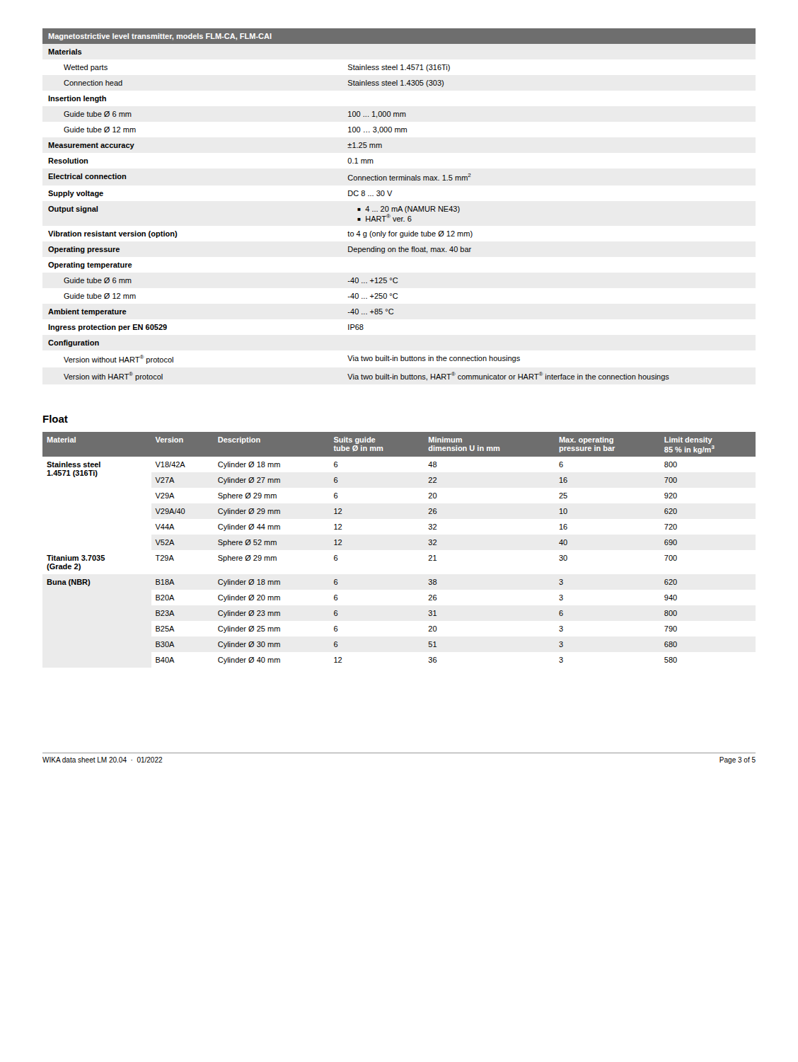Magnetostrictive level transmitter, models FLM-CA, FLM-CAI
| Materials | |
| Wetted parts | Stainless steel 1.4571 (316Ti) |
| Connection head | Stainless steel 1.4305 (303) |
| Insertion length | |
| Guide tube Ø 6 mm | 100 ... 1,000 mm |
| Guide tube Ø 12 mm | 100 … 3,000 mm |
| Measurement accuracy | ±1.25 mm |
| Resolution | 0.1 mm |
| Electrical connection | Connection terminals max. 1.5 mm 2 |
| Supply voltage | DC 8 ... 30 V |
| Output signal | 4 ... 20 mA (NAMUR NE43) HART ® ver. 6 |
| Vibration resistant version (option) | to 4 g (only for guide tube Ø 12 mm) |
| Operating pressure | Depending on the float, max. 40 bar |
| Operating temperature | |
| Guide tube Ø 6 mm | -40 ... +125 °C |
| Guide tube Ø 12 mm | -40 ... +250 °C |
| Ambient temperature | -40 ... +85 °C |
| Ingress protection per EN 60529 | IP68 |
| Configuration | |
| Version without HART ® protocol | Via two built-in buttons in the connection housings |
| Version with HART ® protocol | Via two built-in buttons, HART ® communicator or HART ® interface in the connection housings |
Float
| Material | Version | Description | Suits guide tube Ø in mm | Minimum dimension U in mm | Max. operating pressure in bar | Limit density 85 % in kg/m 3 |
| --- | --- | --- | --- | --- | --- | --- |
| Stainless steel 1.4571 (316Ti) | V18/42A | Cylinder Ø 18 mm | 6 | 48 | 6 | 800 |
| V27A | Cylinder Ø 27 mm | 6 | 22 | 16 | 700 |
| V29A | Sphere Ø 29 mm | 6 | 20 | 25 | 920 |
| V29A/40 | Cylinder Ø 29 mm | 12 | 26 | 10 | 620 |
| V44A | Cylinder Ø 44 mm | 12 | 32 | 16 | 720 |
| V52A | Sphere Ø 52 mm | 12 | 32 | 40 | 690 |
| Titanium 3.7035 (Grade 2) | T29A | Sphere Ø 29 mm | 6 | 21 | 30 | 700 |
| Buna (NBR) | B18A | Cylinder Ø 18 mm | 6 | 38 | 3 | 620 |
| B20A | Cylinder Ø 20 mm | 6 | 26 | 3 | 940 |
| B23A | Cylinder Ø 23 mm | 6 | 31 | 6 | 800 |
| B25A | Cylinder Ø 25 mm | 6 | 20 | 3 | 790 |
| B30A | Cylinder Ø 30 mm | 6 | 51 | 3 | 680 |
| B40A | Cylinder Ø 40 mm | 12 | 36 | 3 | 580 |
WIKA data sheet LM 20.04 · 01/2022 Page 3 of 5